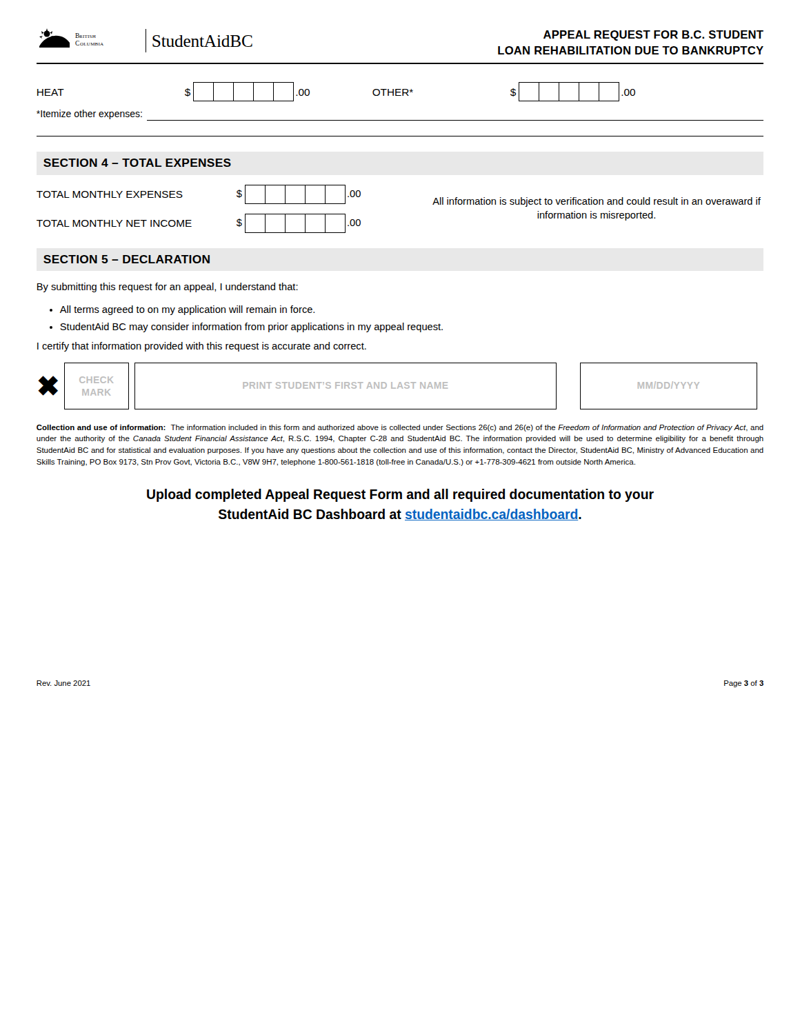B RITISH C OLUMBIA
StudentAidBC
APPEAL REQUEST FOR B.C. STUDENT
LOAN REHABILITATION DUE TO BANKRUPTCY
HEAT
$ .00
OTHER*
$ .00
*Itemize other expenses:
SECTION 4 – TOTAL EXPENSES
TOTAL MONTHLY EXPENSES
$ .00
TOTAL MONTHLY NET INCOME
$ .00
All information is subject to verification and could result in an overaward if information is misreported.
SECTION 5 – DECLARATION
By submitting this request for an appeal, I understand that:
All terms agreed to on my application will remain in force.
StudentAid BC may consider information from prior applications in my appeal request.
I certify that information provided with this request is accurate and correct.
✖
CHECK
MARK
PRINT STUDENT’S FIRST AND LAST NAME
MM/DD/YYYY
Collection and use of information: The information included in this form and authorized above is collected under Sections 26(c) and 26(e) of the Freedom of Information and Protection of Privacy Act, and under the authority of the Canada Student Financial Assistance Act, R.S.C. 1994, Chapter C-28 and StudentAid BC. The information provided will be used to determine eligibility for a benefit through StudentAid BC and for statistical and evaluation purposes. If you have any questions about the collection and use of this information, contact the Director, StudentAid BC, Ministry of Advanced Education and Skills Training, PO Box 9173, Stn Prov Govt, Victoria B.C., V8W 9H7, telephone 1-800-561-1818 (toll-free in Canada/U.S.) or +1-778-309-4621 from outside North America.
Upload completed Appeal Request Form and all required documentation to your
StudentAid BC Dashboard at studentaidbc.ca/dashboard.
Rev. June 2021
Page 3 of 3